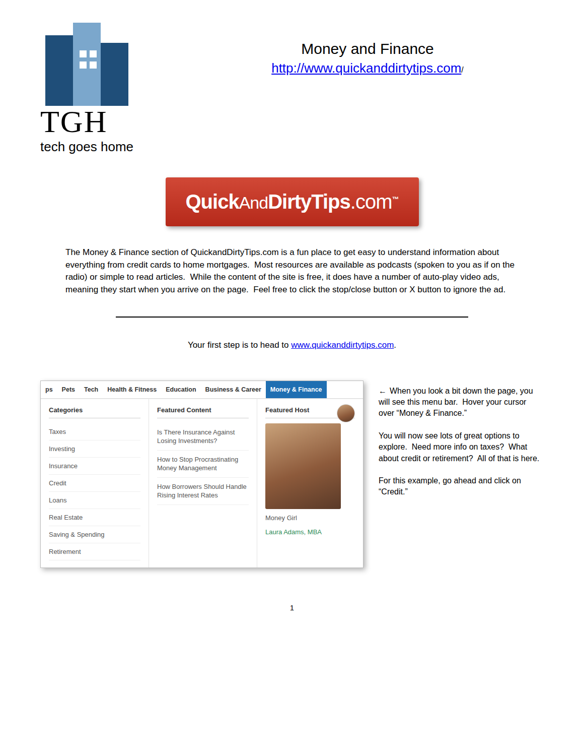TGH
tech goes home
Money and Finance
http://www.quickanddirtytips.com/
Quick And Dirty Tips.com™
The Money & Finance section of QuickandDirtyTips.com is a fun place to get easy to understand information about everything from credit cards to home mortgages. Most resources are available as podcasts (spoken to you as if on the radio) or simple to read articles. While the content of the site is free, it does have a number of auto-play video ads, meaning they start when you arrive on the page. Feel free to click the stop/close button or X button to ignore the ad.
Your first step is to head to www.quickanddirtytips.com.
ps Pets Tech Health & Fitness Education Business & Career Money & Finance
Categories
Taxes
Investing
Insurance
Credit
Loans
Real Estate
Saving & Spending
Retirement
Featured Content
Is There Insurance Against Losing Investments?
How to Stop Procrastinating Money Management
How Borrowers Should Handle Rising Interest Rates
Featured Host
Money Girl
Laura Adams, MBA
←When you look a bit down the page, you will see this menu bar. Hover your cursor over “Money & Finance.”
You will now see lots of great options to explore. Need more info on taxes? What about credit or retirement? All of that is here.
For this example, go ahead and click on “Credit.”
1